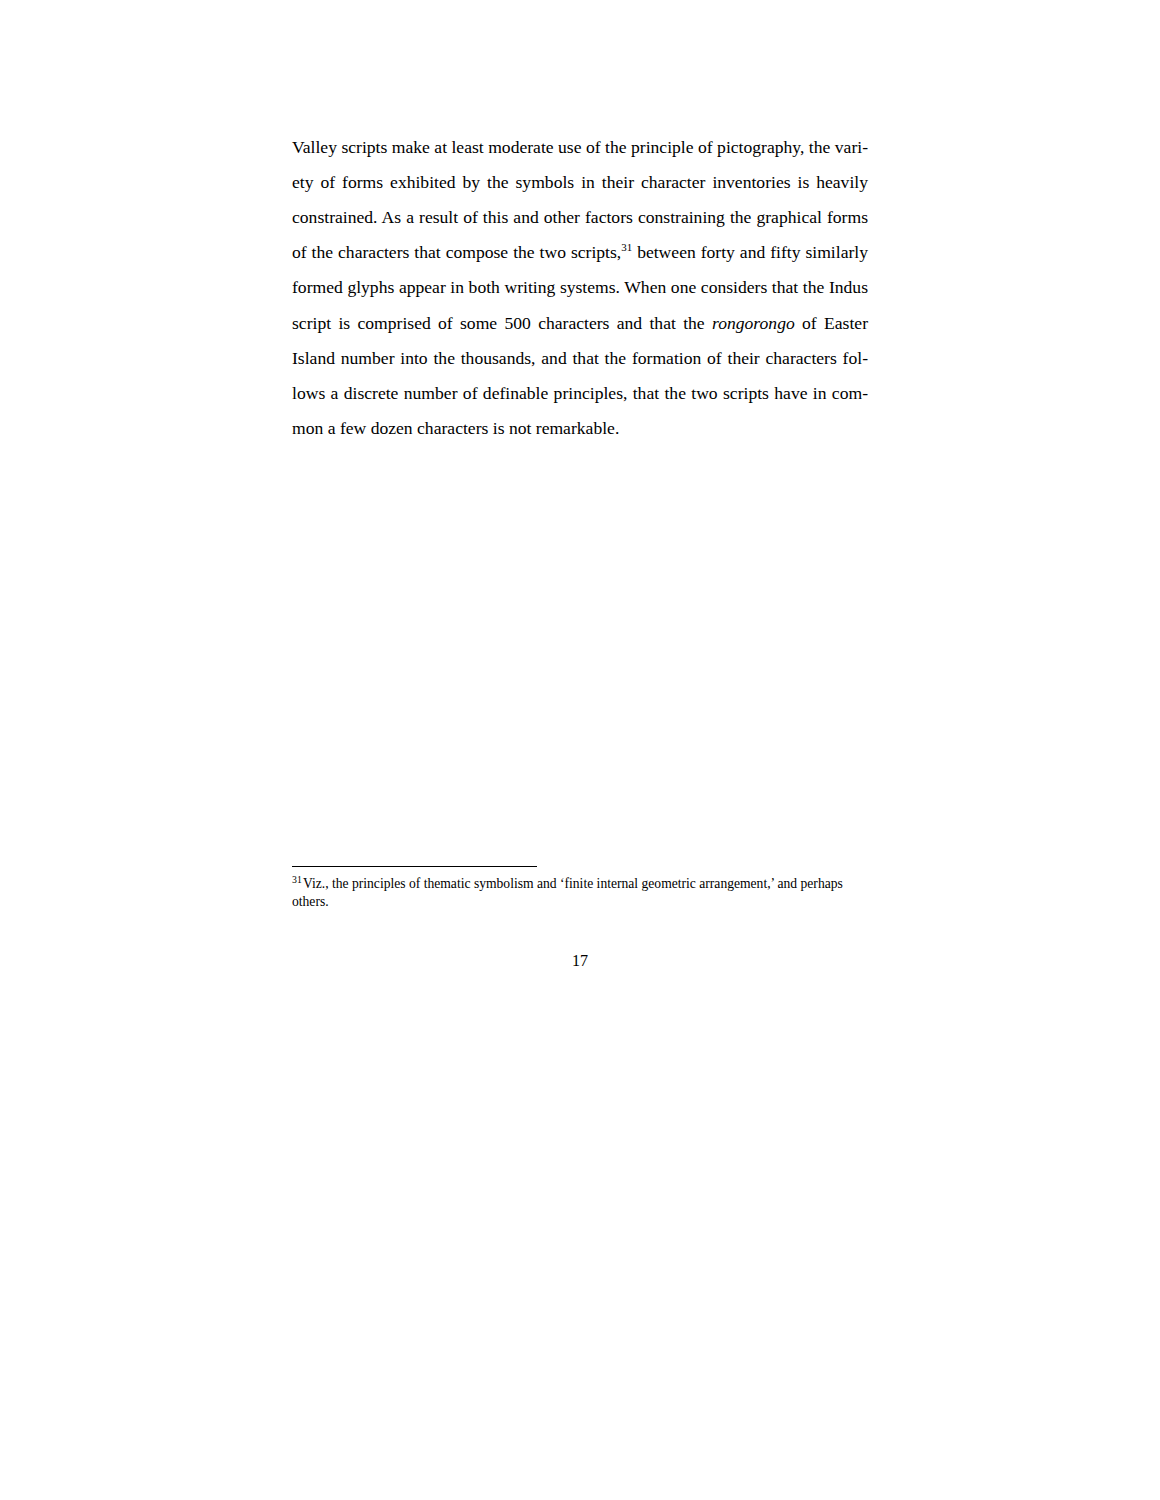Valley scripts make at least moderate use of the principle of pictography, the variety of forms exhibited by the symbols in their character inventories is heavily constrained. As a result of this and other factors constraining the graphical forms of the characters that compose the two scripts,31 between forty and fifty similarly formed glyphs appear in both writing systems. When one considers that the Indus script is comprised of some 500 characters and that the rongorongo of Easter Island number into the thousands, and that the formation of their characters follows a discrete number of definable principles, that the two scripts have in common a few dozen characters is not remarkable.
31Viz., the principles of thematic symbolism and ‘finite internal geometric arrangement,’ and perhaps others.
17